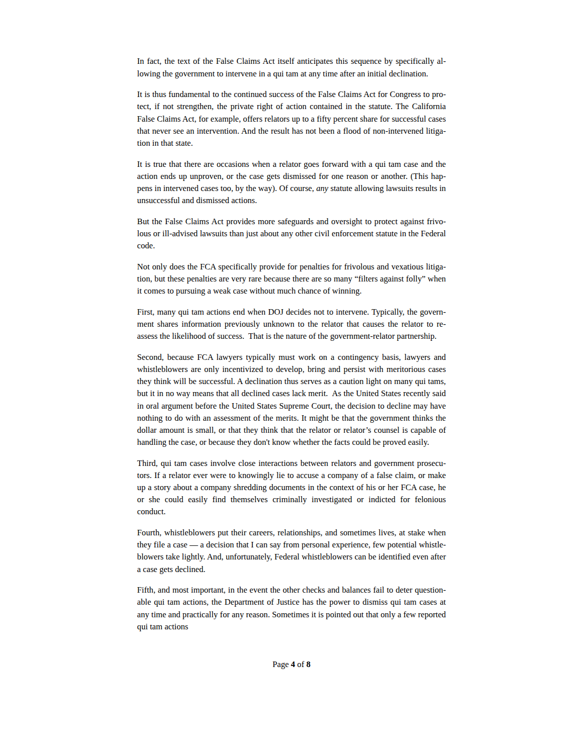In fact, the text of the False Claims Act itself anticipates this sequence by specifically allowing the government to intervene in a qui tam at any time after an initial declination.
It is thus fundamental to the continued success of the False Claims Act for Congress to protect, if not strengthen, the private right of action contained in the statute. The California False Claims Act, for example, offers relators up to a fifty percent share for successful cases that never see an intervention. And the result has not been a flood of non-intervened litigation in that state.
It is true that there are occasions when a relator goes forward with a qui tam case and the action ends up unproven, or the case gets dismissed for one reason or another. (This happens in intervened cases too, by the way). Of course, any statute allowing lawsuits results in unsuccessful and dismissed actions.
But the False Claims Act provides more safeguards and oversight to protect against frivolous or ill-advised lawsuits than just about any other civil enforcement statute in the Federal code.
Not only does the FCA specifically provide for penalties for frivolous and vexatious litigation, but these penalties are very rare because there are so many “filters against folly” when it comes to pursuing a weak case without much chance of winning.
First, many qui tam actions end when DOJ decides not to intervene. Typically, the government shares information previously unknown to the relator that causes the relator to reassess the likelihood of success. That is the nature of the government-relator partnership.
Second, because FCA lawyers typically must work on a contingency basis, lawyers and whistleblowers are only incentivized to develop, bring and persist with meritorious cases they think will be successful. A declination thus serves as a caution light on many qui tams, but it in no way means that all declined cases lack merit. As the United States recently said in oral argument before the United States Supreme Court, the decision to decline may have nothing to do with an assessment of the merits. It might be that the government thinks the dollar amount is small, or that they think that the relator or relator’s counsel is capable of handling the case, or because they don't know whether the facts could be proved easily.
Third, qui tam cases involve close interactions between relators and government prosecutors. If a relator ever were to knowingly lie to accuse a company of a false claim, or make up a story about a company shredding documents in the context of his or her FCA case, he or she could easily find themselves criminally investigated or indicted for felonious conduct.
Fourth, whistleblowers put their careers, relationships, and sometimes lives, at stake when they file a case — a decision that I can say from personal experience, few potential whistleblowers take lightly. And, unfortunately, Federal whistleblowers can be identified even after a case gets declined.
Fifth, and most important, in the event the other checks and balances fail to deter questionable qui tam actions, the Department of Justice has the power to dismiss qui tam cases at any time and practically for any reason. Sometimes it is pointed out that only a few reported qui tam actions
Page 4 of 8